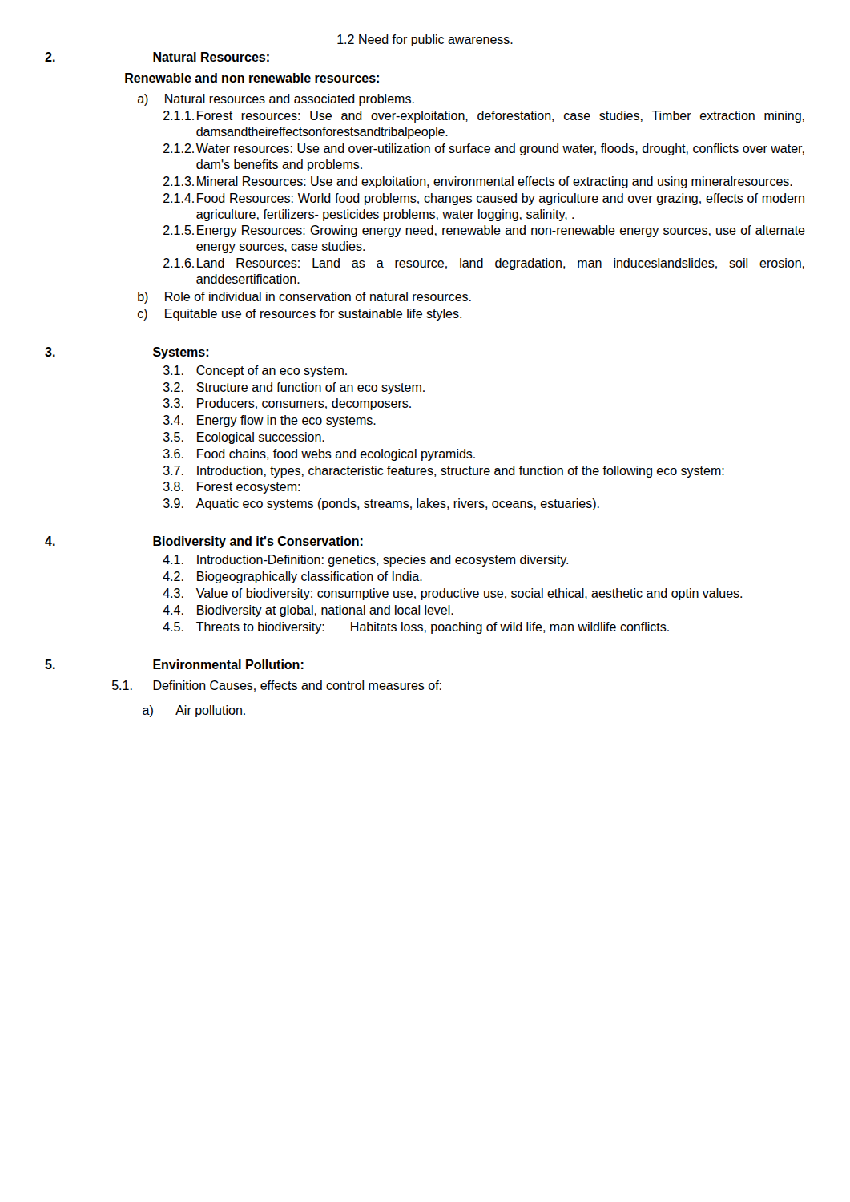1.2 Need for public awareness.
2. Natural Resources:
Renewable and non renewable resources:
a) Natural resources and associated problems.
2.1.1. Forest resources: Use and over-exploitation, deforestation, case studies, Timber extraction mining, damsandtheireffectsonforestsandtribalpeople.
2.1.2. Water resources: Use and over-utilization of surface and ground water, floods, drought, conflicts over water, dam's benefits and problems.
2.1.3. Mineral Resources: Use and exploitation, environmental effects of extracting and using mineralresources.
2.1.4. Food Resources: World food problems, changes caused by agriculture and over grazing, effects of modern agriculture, fertilizers- pesticides problems, water logging, salinity, .
2.1.5. Energy Resources: Growing energy need, renewable and non-renewable energy sources, use of alternate energy sources, case studies.
2.1.6. Land Resources: Land as a resource, land degradation, man induceslandslides, soil erosion, anddesertification.
b) Role of individual in conservation of natural resources.
c) Equitable use of resources for sustainable life styles.
3. Systems:
3.1. Concept of an eco system.
3.2. Structure and function of an eco system.
3.3. Producers, consumers, decomposers.
3.4. Energy flow in the eco systems.
3.5. Ecological succession.
3.6. Food chains, food webs and ecological pyramids.
3.7. Introduction, types, characteristic features, structure and function of the following eco system:
3.8. Forest ecosystem:
3.9. Aquatic eco systems (ponds, streams, lakes, rivers, oceans, estuaries).
4. Biodiversity and it's Conservation:
4.1. Introduction-Definition: genetics, species and ecosystem diversity.
4.2. Biogeographically classification of India.
4.3. Value of biodiversity: consumptive use, productive use, social ethical, aesthetic and optin values.
4.4. Biodiversity at global, national and local level.
4.5. Threats to biodiversity: Habitats loss, poaching of wild life, man wildlife conflicts.
5. Environmental Pollution:
5.1. Definition Causes, effects and control measures of:
a) Air pollution.